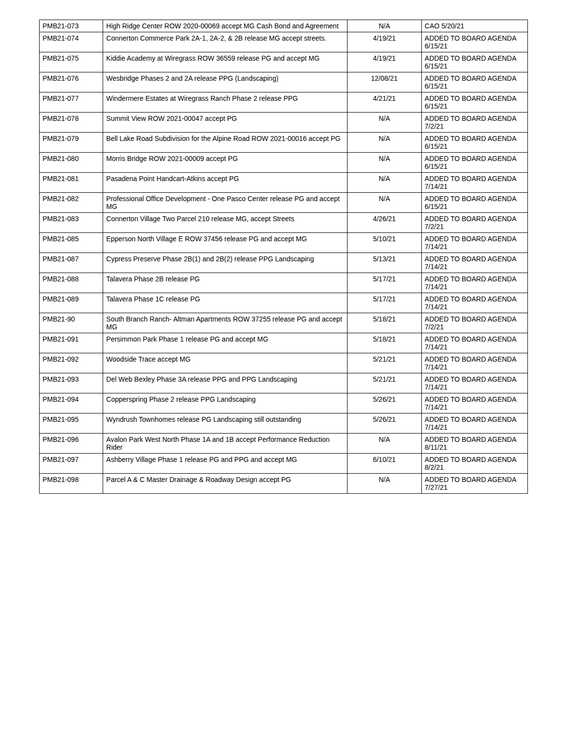| PMB21-073 | High Ridge Center ROW 2020-00069 accept MG Cash Bond and Agreement | N/A | CAO 5/20/21 |
| PMB21-074 | Connerton Commerce Park 2A-1, 2A-2, & 2B release MG accept streets. | 4/19/21 | ADDED TO BOARD AGENDA 6/15/21 |
| PMB21-075 | Kiddie Academy at Wiregrass ROW 36559 release PG and accept MG | 4/19/21 | ADDED TO BOARD AGENDA 6/15/21 |
| PMB21-076 | Wesbridge Phases 2 and 2A release PPG (Landscaping) | 12/08/21 | ADDED TO BOARD AGENDA 6/15/21 |
| PMB21-077 | Windermere Estates at Wiregrass Ranch Phase 2 release PPG | 4/21/21 | ADDED TO BOARD AGENDA 6/15/21 |
| PMB21-078 | Summit View ROW 2021-00047 accept PG | N/A | ADDED TO BOARD AGENDA 7/2/21 |
| PMB21-079 | Bell Lake Road Subdivision for the Alpine Road ROW 2021-00016 accept PG | N/A | ADDED TO BOARD AGENDA 6/15/21 |
| PMB21-080 | Morris Bridge ROW 2021-00009 accept PG | N/A | ADDED TO BOARD AGENDA 6/15/21 |
| PMB21-081 | Pasadena Point Handcart-Atkins accept PG | N/A | ADDED TO BOARD AGENDA 7/14/21 |
| PMB21-082 | Professional Office Development - One Pasco Center release PG and accept MG | N/A | ADDED TO BOARD AGENDA 6/15/21 |
| PMB21-083 | Connerton Village Two Parcel 210 release MG, accept Streets | 4/26/21 | ADDED TO BOARD AGENDA 7/2/21 |
| PMB21-085 | Epperson North Village E ROW 37456 release PG and accept MG | 5/10/21 | ADDED TO BOARD AGENDA 7/14/21 |
| PMB21-087 | Cypress Preserve Phase 2B(1) and 2B(2) release PPG Landscaping | 5/13/21 | ADDED TO BOARD AGENDA 7/14/21 |
| PMB21-088 | Talavera Phase 2B release PG | 5/17/21 | ADDED TO BOARD AGENDA 7/14/21 |
| PMB21-089 | Talavera Phase 1C release PG | 5/17/21 | ADDED TO BOARD AGENDA 7/14/21 |
| PMB21-90 | South Branch Ranch- Altman Apartments ROW 37255 release PG and accept MG | 5/18/21 | ADDED TO BOARD AGENDA 7/2/21 |
| PMB21-091 | Persimmon Park Phase 1 release PG and accept MG | 5/18/21 | ADDED TO BOARD AGENDA 7/14/21 |
| PMB21-092 | Woodside Trace accept MG | 5/21/21 | ADDED TO BOARD AGENDA 7/14/21 |
| PMB21-093 | Del Web Bexley Phase 3A release PPG and PPG Landscaping | 5/21/21 | ADDED TO BOARD AGENDA 7/14/21 |
| PMB21-094 | Copperspring Phase 2 release PPG Landscaping | 5/26/21 | ADDED TO BOARD AGENDA 7/14/21 |
| PMB21-095 | Wyndrush Townhomes release PG Landscaping still outstanding | 5/26/21 | ADDED TO BOARD AGENDA 7/14/21 |
| PMB21-096 | Avalon Park West North Phase 1A and 1B accept Performance Reduction Rider | N/A | ADDED TO BOARD AGENDA 8/11/21 |
| PMB21-097 | Ashberry Village Phase 1 release PG and PPG and accept MG | 6/10/21 | ADDED TO BOARD AGENDA 8/2/21 |
| PMB21-098 | Parcel A & C Master Drainage & Roadway Design accept PG | N/A | ADDED TO BOARD AGENDA 7/27/21 |